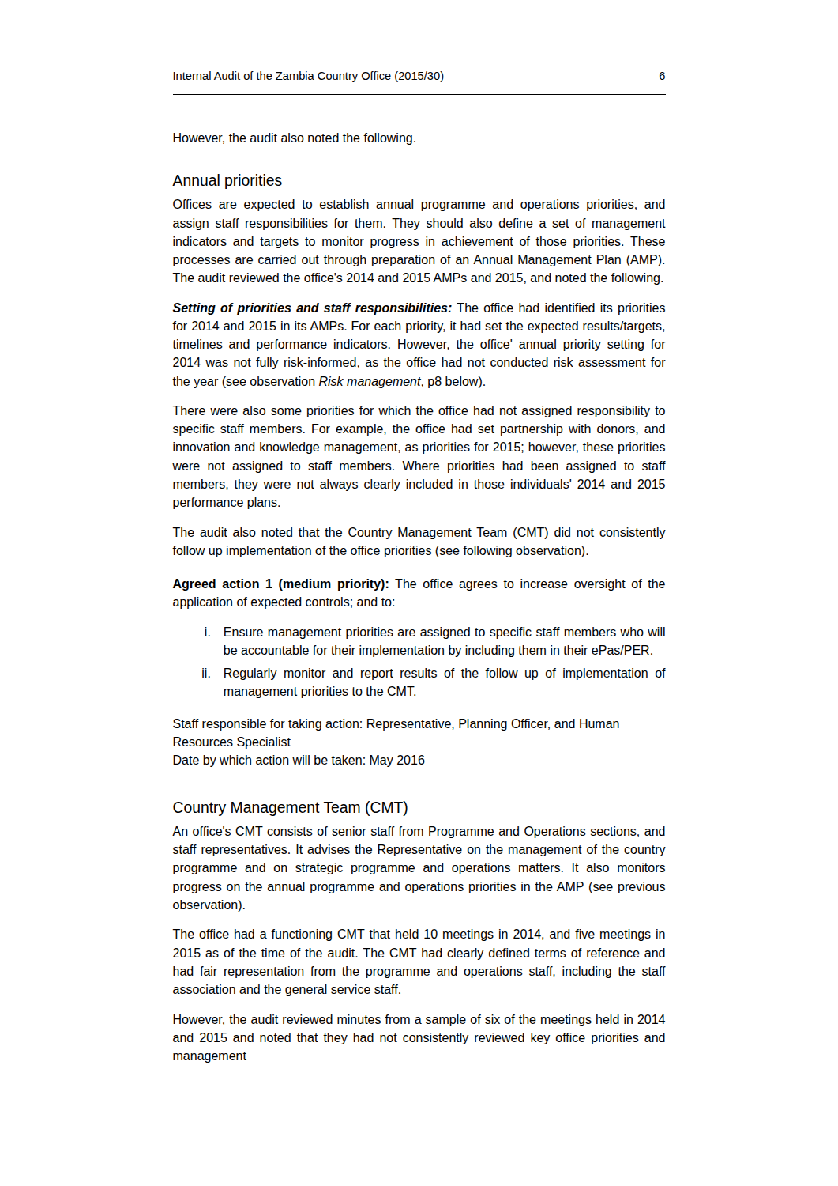Internal Audit of the Zambia Country Office (2015/30)
6
However, the audit also noted the following.
Annual priorities
Offices are expected to establish annual programme and operations priorities, and assign staff responsibilities for them. They should also define a set of management indicators and targets to monitor progress in achievement of those priorities. These processes are carried out through preparation of an Annual Management Plan (AMP). The audit reviewed the office's 2014 and 2015 AMPs and 2015, and noted the following.
Setting of priorities and staff responsibilities: The office had identified its priorities for 2014 and 2015 in its AMPs. For each priority, it had set the expected results/targets, timelines and performance indicators. However, the office' annual priority setting for 2014 was not fully risk-informed, as the office had not conducted risk assessment for the year (see observation Risk management, p8 below).
There were also some priorities for which the office had not assigned responsibility to specific staff members. For example, the office had set partnership with donors, and innovation and knowledge management, as priorities for 2015; however, these priorities were not assigned to staff members. Where priorities had been assigned to staff members, they were not always clearly included in those individuals' 2014 and 2015 performance plans.
The audit also noted that the Country Management Team (CMT) did not consistently follow up implementation of the office priorities (see following observation).
Agreed action 1 (medium priority): The office agrees to increase oversight of the application of expected controls; and to:
Ensure management priorities are assigned to specific staff members who will be accountable for their implementation by including them in their ePas/PER.
Regularly monitor and report results of the follow up of implementation of management priorities to the CMT.
Staff responsible for taking action: Representative, Planning Officer, and Human Resources Specialist
Date by which action will be taken: May 2016
Country Management Team (CMT)
An office's CMT consists of senior staff from Programme and Operations sections, and staff representatives. It advises the Representative on the management of the country programme and on strategic programme and operations matters. It also monitors progress on the annual programme and operations priorities in the AMP (see previous observation).
The office had a functioning CMT that held 10 meetings in 2014, and five meetings in 2015 as of the time of the audit. The CMT had clearly defined terms of reference and had fair representation from the programme and operations staff, including the staff association and the general service staff.
However, the audit reviewed minutes from a sample of six of the meetings held in 2014 and 2015 and noted that they had not consistently reviewed key office priorities and management